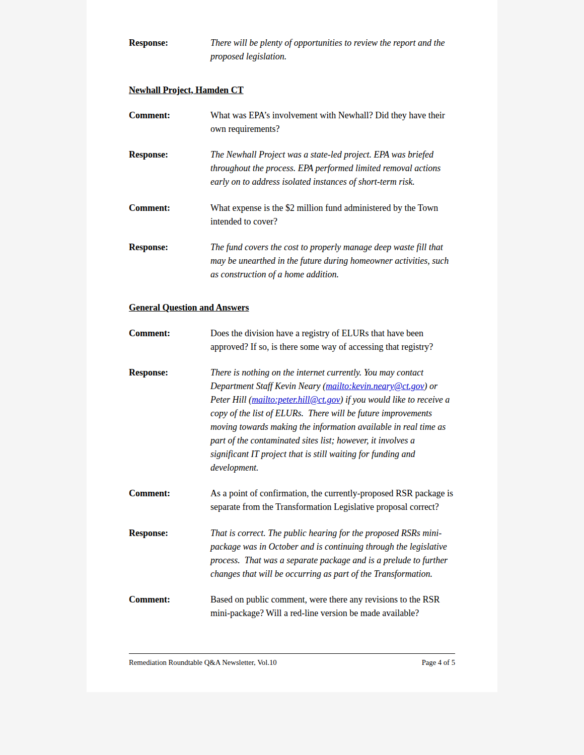Response:
There will be plenty of opportunities to review the report and the proposed legislation.
Newhall Project, Hamden CT
Comment:
What was EPA’s involvement with Newhall? Did they have their own requirements?
Response:
The Newhall Project was a state-led project. EPA was briefed throughout the process. EPA performed limited removal actions early on to address isolated instances of short-term risk.
Comment:
What expense is the $2 million fund administered by the Town intended to cover?
Response:
The fund covers the cost to properly manage deep waste fill that may be unearthed in the future during homeowner activities, such as construction of a home addition.
General Question and Answers
Comment:
Does the division have a registry of ELURs that have been approved? If so, is there some way of accessing that registry?
Response:
There is nothing on the internet currently. You may contact Department Staff Kevin Neary (mailto:kevin.neary@ct.gov) or Peter Hill (mailto:peter.hill@ct.gov) if you would like to receive a copy of the list of ELURs. There will be future improvements moving towards making the information available in real time as part of the contaminated sites list; however, it involves a significant IT project that is still waiting for funding and development.
Comment:
As a point of confirmation, the currently-proposed RSR package is separate from the Transformation Legislative proposal correct?
Response:
That is correct. The public hearing for the proposed RSRs mini-package was in October and is continuing through the legislative process. That was a separate package and is a prelude to further changes that will be occurring as part of the Transformation.
Comment:
Based on public comment, were there any revisions to the RSR mini-package? Will a red-line version be made available?
Remediation Roundtable Q&A Newsletter, Vol.10 Page 4 of 5